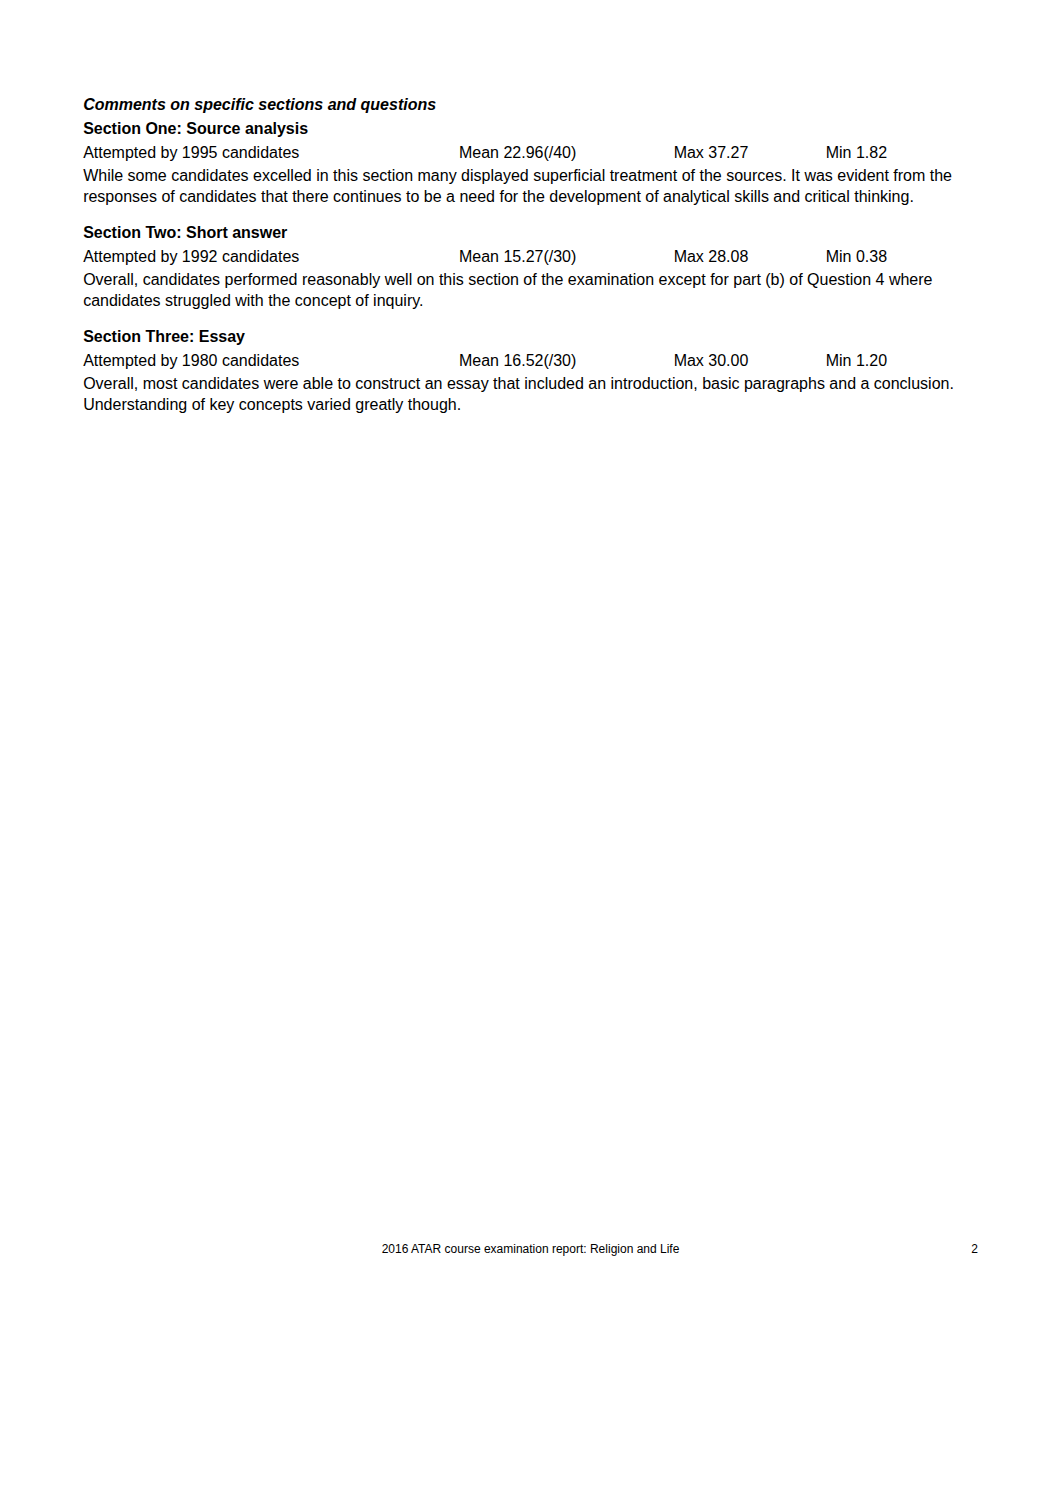Comments on specific sections and questions
Section One: Source analysis
Attempted by 1995 candidates Mean 22.96(/40) Max 37.27 Min 1.82
While some candidates excelled in this section many displayed superficial treatment of the sources. It was evident from the responses of candidates that there continues to be a need for the development of analytical skills and critical thinking.
Section Two: Short answer
Attempted by 1992 candidates Mean 15.27(/30) Max 28.08 Min 0.38
Overall, candidates performed reasonably well on this section of the examination except for part (b) of Question 4 where candidates struggled with the concept of inquiry.
Section Three: Essay
Attempted by 1980 candidates Mean 16.52(/30) Max 30.00 Min 1.20
Overall, most candidates were able to construct an essay that included an introduction, basic paragraphs and a conclusion. Understanding of key concepts varied greatly though.
2016 ATAR course examination report: Religion and Life 2